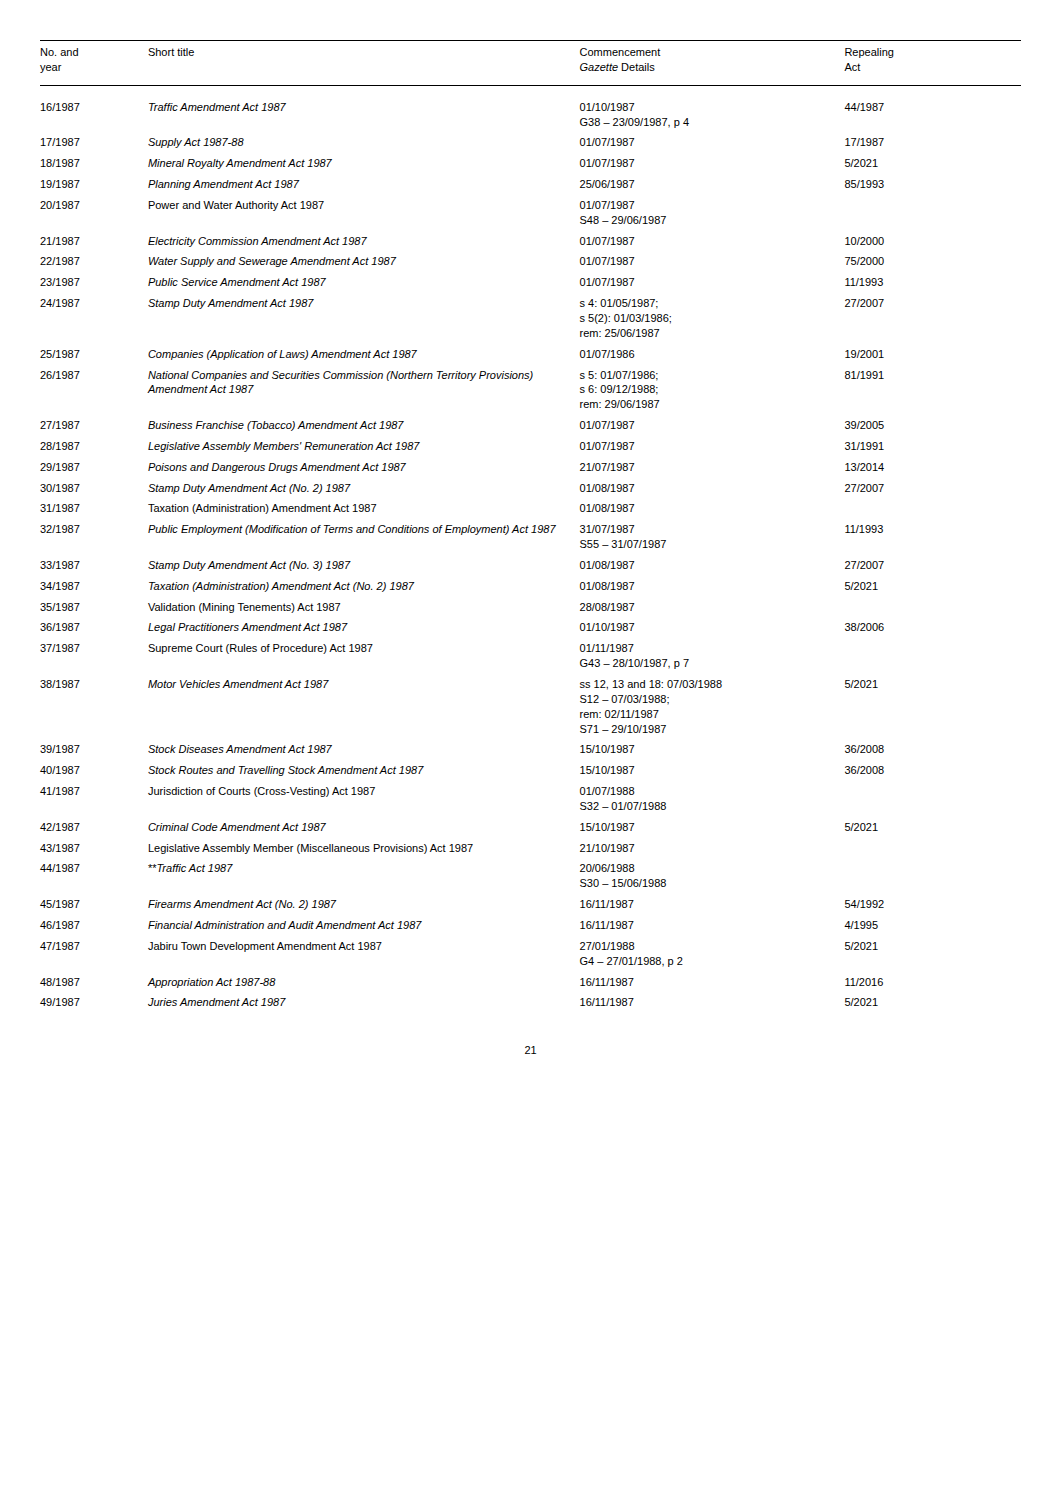| No. and year | Short title | Commencement Gazette Details | Repealing Act |
| --- | --- | --- | --- |
| 16/1987 | Traffic Amendment Act 1987 | 01/10/1987 G38 – 23/09/1987, p 4 | 44/1987 |
| 17/1987 | Supply Act 1987-88 | 01/07/1987 | 17/1987 |
| 18/1987 | Mineral Royalty Amendment Act 1987 | 01/07/1987 | 5/2021 |
| 19/1987 | Planning Amendment Act 1987 | 25/06/1987 | 85/1993 |
| 20/1987 | Power and Water Authority Act 1987 | 01/07/1987 S48 – 29/06/1987 | |
| 21/1987 | Electricity Commission Amendment Act 1987 | 01/07/1987 | 10/2000 |
| 22/1987 | Water Supply and Sewerage Amendment Act 1987 | 01/07/1987 | 75/2000 |
| 23/1987 | Public Service Amendment Act 1987 | 01/07/1987 | 11/1993 |
| 24/1987 | Stamp Duty Amendment Act 1987 | s 4: 01/05/1987; s 5(2): 01/03/1986; rem: 25/06/1987 | 27/2007 |
| 25/1987 | Companies (Application of Laws) Amendment Act 1987 | 01/07/1986 | 19/2001 |
| 26/1987 | National Companies and Securities Commission (Northern Territory Provisions) Amendment Act 1987 | s 5: 01/07/1986; s 6: 09/12/1988; rem: 29/06/1987 | 81/1991 |
| 27/1987 | Business Franchise (Tobacco) Amendment Act 1987 | 01/07/1987 | 39/2005 |
| 28/1987 | Legislative Assembly Members' Remuneration Act 1987 | 01/07/1987 | 31/1991 |
| 29/1987 | Poisons and Dangerous Drugs Amendment Act 1987 | 21/07/1987 | 13/2014 |
| 30/1987 | Stamp Duty Amendment Act (No. 2) 1987 | 01/08/1987 | 27/2007 |
| 31/1987 | Taxation (Administration) Amendment Act 1987 | 01/08/1987 | |
| 32/1987 | Public Employment (Modification of Terms and Conditions of Employment) Act 1987 | 31/07/1987 S55 – 31/07/1987 | 11/1993 |
| 33/1987 | Stamp Duty Amendment Act (No. 3) 1987 | 01/08/1987 | 27/2007 |
| 34/1987 | Taxation (Administration) Amendment Act (No. 2) 1987 | 01/08/1987 | 5/2021 |
| 35/1987 | Validation (Mining Tenements) Act 1987 | 28/08/1987 | |
| 36/1987 | Legal Practitioners Amendment Act 1987 | 01/10/1987 | 38/2006 |
| 37/1987 | Supreme Court (Rules of Procedure) Act 1987 | 01/11/1987 G43 – 28/10/1987, p 7 | |
| 38/1987 | Motor Vehicles Amendment Act 1987 | ss 12, 13 and 18: 07/03/1988 S12 – 07/03/1988; rem: 02/11/1987 S71 – 29/10/1987 | 5/2021 |
| 39/1987 | Stock Diseases Amendment Act 1987 | 15/10/1987 | 36/2008 |
| 40/1987 | Stock Routes and Travelling Stock Amendment Act 1987 | 15/10/1987 | 36/2008 |
| 41/1987 | Jurisdiction of Courts (Cross-Vesting) Act 1987 | 01/07/1988 S32 – 01/07/1988 | |
| 42/1987 | Criminal Code Amendment Act 1987 | 15/10/1987 | 5/2021 |
| 43/1987 | Legislative Assembly Member (Miscellaneous Provisions) Act 1987 | 21/10/1987 | |
| 44/1987 | ** Traffic Act 1987 | 20/06/1988 S30 – 15/06/1988 | |
| 45/1987 | Firearms Amendment Act (No. 2) 1987 | 16/11/1987 | 54/1992 |
| 46/1987 | Financial Administration and Audit Amendment Act 1987 | 16/11/1987 | 4/1995 |
| 47/1987 | Jabiru Town Development Amendment Act 1987 | 27/01/1988 G4 – 27/01/1988, p 2 | 5/2021 |
| 48/1987 | Appropriation Act 1987-88 | 16/11/1987 | 11/2016 |
| 49/1987 | Juries Amendment Act 1987 | 16/11/1987 | 5/2021 |
21